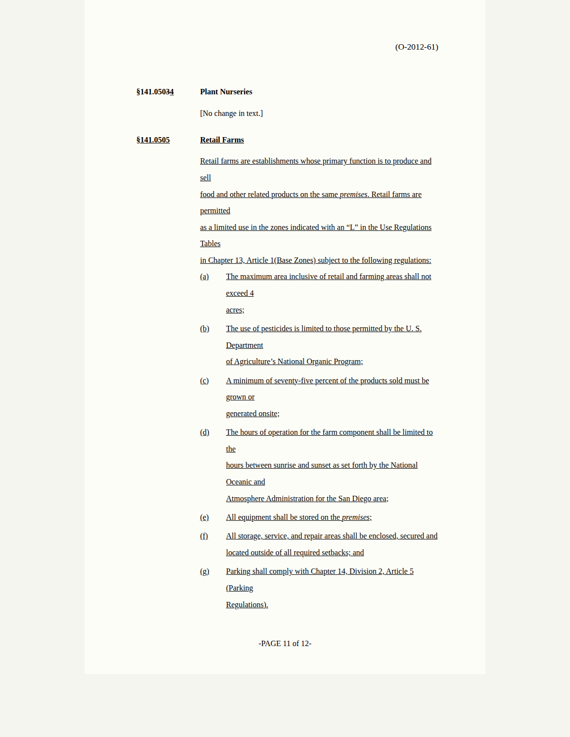(O-2012-61)
§141.05034 Plant Nurseries
[No change in text.]
§141.0505 Retail Farms
Retail farms are establishments whose primary function is to produce and sell
food and other related products on the same premises. Retail farms are permitted
as a limited use in the zones indicated with an “L” in the Use Regulations Tables
in Chapter 13, Article 1(Base Zones) subject to the following regulations:
(a) The maximum area inclusive of retail and farming areas shall not exceed 4
acres;
(b) The use of pesticides is limited to those permitted by the U. S. Department
of Agriculture’s National Organic Program;
(c) A minimum of seventy-five percent of the products sold must be grown or
generated onsite;
(d) The hours of operation for the farm component shall be limited to the
hours between sunrise and sunset as set forth by the National Oceanic and
Atmosphere Administration for the San Diego area;
(e) All equipment shall be stored on the premises;
(f) All storage, service, and repair areas shall be enclosed, secured and
located outside of all required setbacks; and
(g) Parking shall comply with Chapter 14, Division 2, Article 5 (Parking
Regulations).
-PAGE 11 of 12-